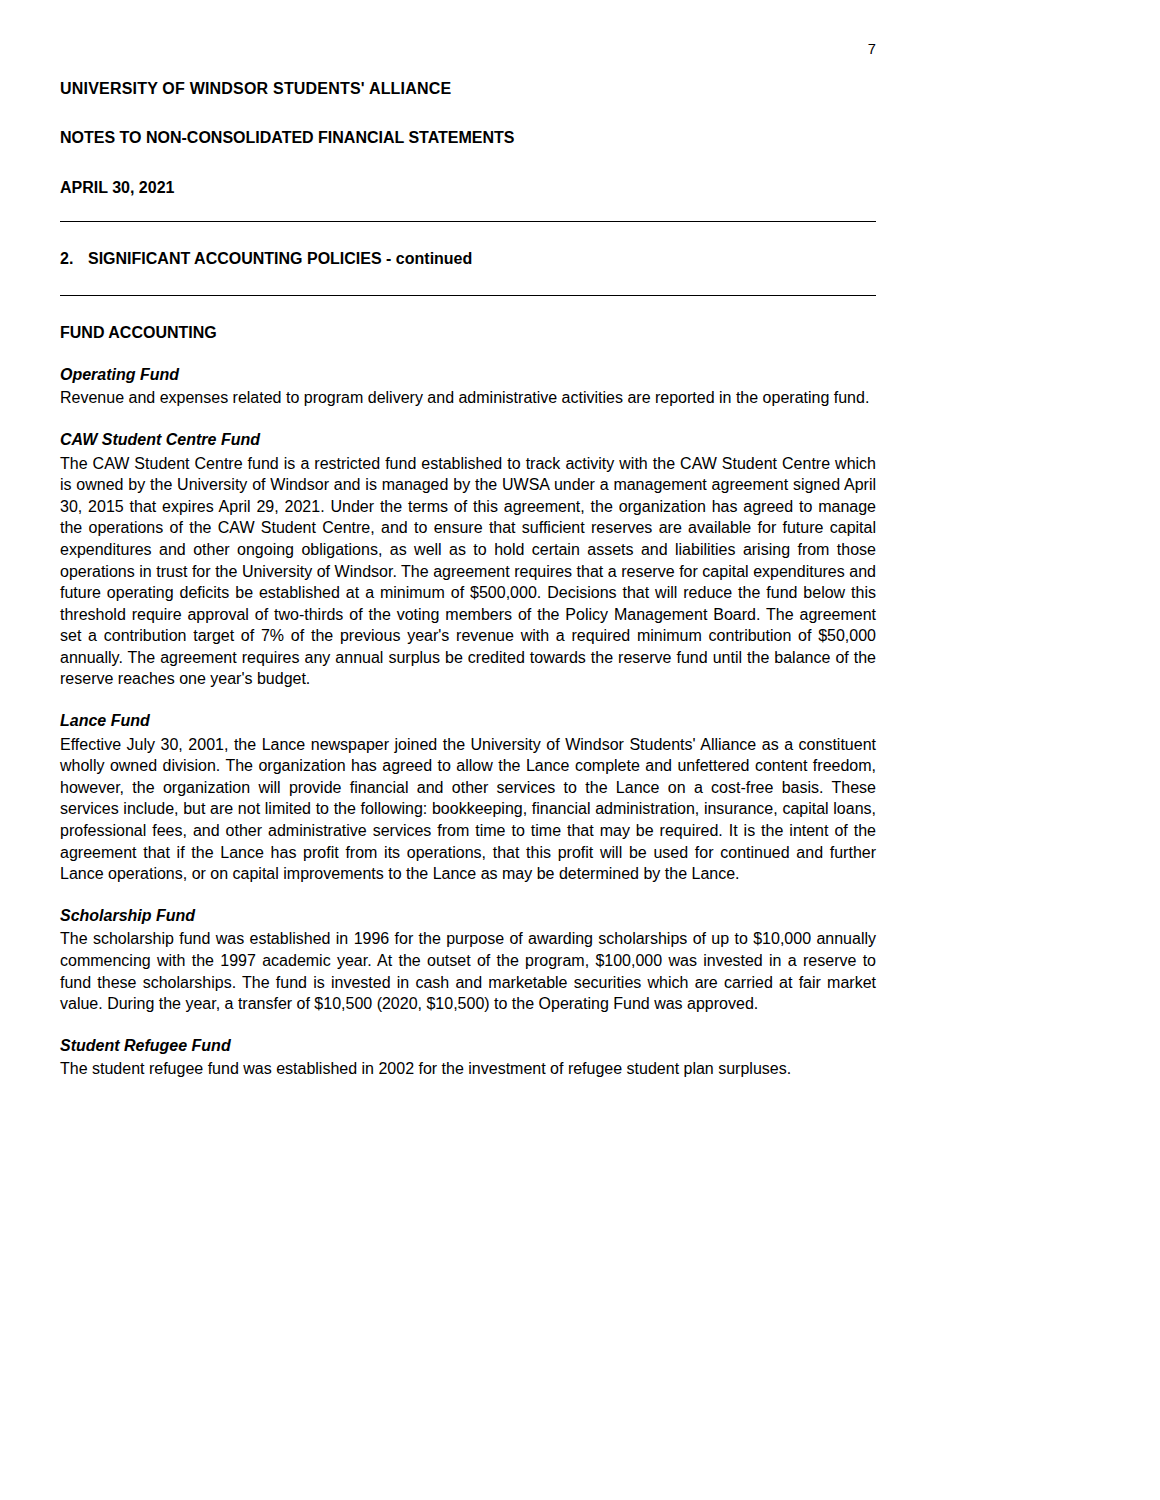7
UNIVERSITY OF WINDSOR STUDENTS' ALLIANCE
NOTES TO NON-CONSOLIDATED FINANCIAL STATEMENTS
APRIL 30, 2021
2. SIGNIFICANT ACCOUNTING POLICIES - continued
FUND ACCOUNTING
Operating Fund
Revenue and expenses related to program delivery and administrative activities are reported in the operating fund.
CAW Student Centre Fund
The CAW Student Centre fund is a restricted fund established to track activity with the CAW Student Centre which is owned by the University of Windsor and is managed by the UWSA under a management agreement signed April 30, 2015 that expires April 29, 2021. Under the terms of this agreement, the organization has agreed to manage the operations of the CAW Student Centre, and to ensure that sufficient reserves are available for future capital expenditures and other ongoing obligations, as well as to hold certain assets and liabilities arising from those operations in trust for the University of Windsor. The agreement requires that a reserve for capital expenditures and future operating deficits be established at a minimum of $500,000. Decisions that will reduce the fund below this threshold require approval of two-thirds of the voting members of the Policy Management Board. The agreement set a contribution target of 7% of the previous year's revenue with a required minimum contribution of $50,000 annually. The agreement requires any annual surplus be credited towards the reserve fund until the balance of the reserve reaches one year's budget.
Lance Fund
Effective July 30, 2001, the Lance newspaper joined the University of Windsor Students' Alliance as a constituent wholly owned division. The organization has agreed to allow the Lance complete and unfettered content freedom, however, the organization will provide financial and other services to the Lance on a cost-free basis. These services include, but are not limited to the following: bookkeeping, financial administration, insurance, capital loans, professional fees, and other administrative services from time to time that may be required. It is the intent of the agreement that if the Lance has profit from its operations, that this profit will be used for continued and further Lance operations, or on capital improvements to the Lance as may be determined by the Lance.
Scholarship Fund
The scholarship fund was established in 1996 for the purpose of awarding scholarships of up to $10,000 annually commencing with the 1997 academic year. At the outset of the program, $100,000 was invested in a reserve to fund these scholarships. The fund is invested in cash and marketable securities which are carried at fair market value. During the year, a transfer of $10,500 (2020, $10,500) to the Operating Fund was approved.
Student Refugee Fund
The student refugee fund was established in 2002 for the investment of refugee student plan surpluses.